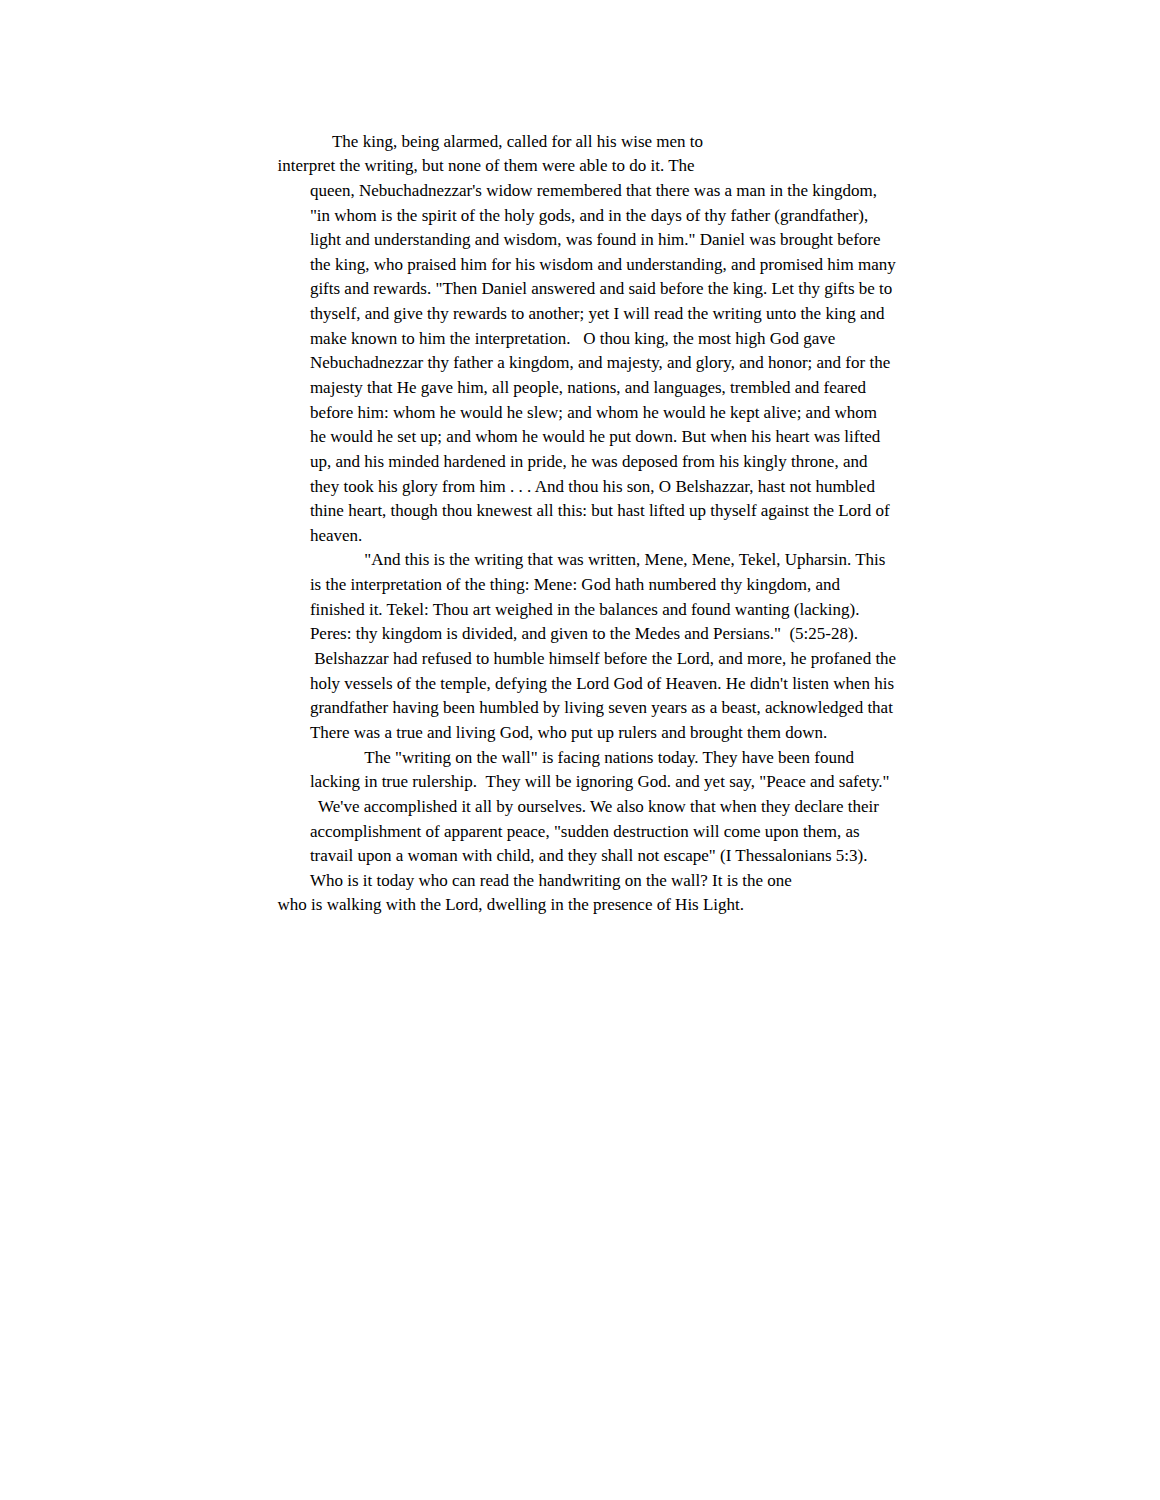The king, being alarmed, called for all his wise men to
interpret the writing, but none of them were able to do it. The
queen, Nebuchadnezzar's widow remembered that there was a man in the kingdom, "in whom is the spirit of the holy gods, and in the days of thy father (grandfather), light and understanding and wisdom, was found in him." Daniel was brought before the king, who praised him for his wisdom and understanding, and promised him many gifts and rewards. "Then Daniel answered and said before the king. Let thy gifts be to thyself, and give thy rewards to another; yet I will read the writing unto the king and make known to him the interpretation. O thou king, the most high God gave Nebuchadnezzar thy father a kingdom, and majesty, and glory, and honor; and for the majesty that He gave him, all people, nations, and languages, trembled and feared before him: whom he would he slew; and whom he would he kept alive; and whom he would he set up; and whom he would he put down. But when his heart was lifted up, and his minded hardened in pride, he was deposed from his kingly throne, and they took his glory from him . . . And thou his son, O Belshazzar, hast not humbled thine heart, though thou knewest all this: but hast lifted up thyself against the Lord of heaven.
"And this is the writing that was written, Mene, Mene, Tekel, Upharsin. This is the interpretation of the thing: Mene: God hath numbered thy kingdom, and finished it. Tekel: Thou art weighed in the balances and found wanting (lacking). Peres: thy kingdom is divided, and given to the Medes and Persians." (5:25-28). Belshazzar had refused to humble himself before the Lord, and more, he profaned the holy vessels of the temple, defying the Lord God of Heaven. He didn't listen when his grandfather having been humbled by living seven years as a beast, acknowledged that There was a true and living God, who put up rulers and brought them down.
The "writing on the wall" is facing nations today. They have been found lacking in true rulership. They will be ignoring God. and yet say, "Peace and safety." We've accomplished it all by ourselves. We also know that when they declare their accomplishment of apparent peace, "sudden destruction will come upon them, as travail upon a woman with child, and they shall not escape" (I Thessalonians 5:3). Who is it today who can read the handwriting on the wall? It is the one
who is walking with the Lord, dwelling in the presence of His Light.